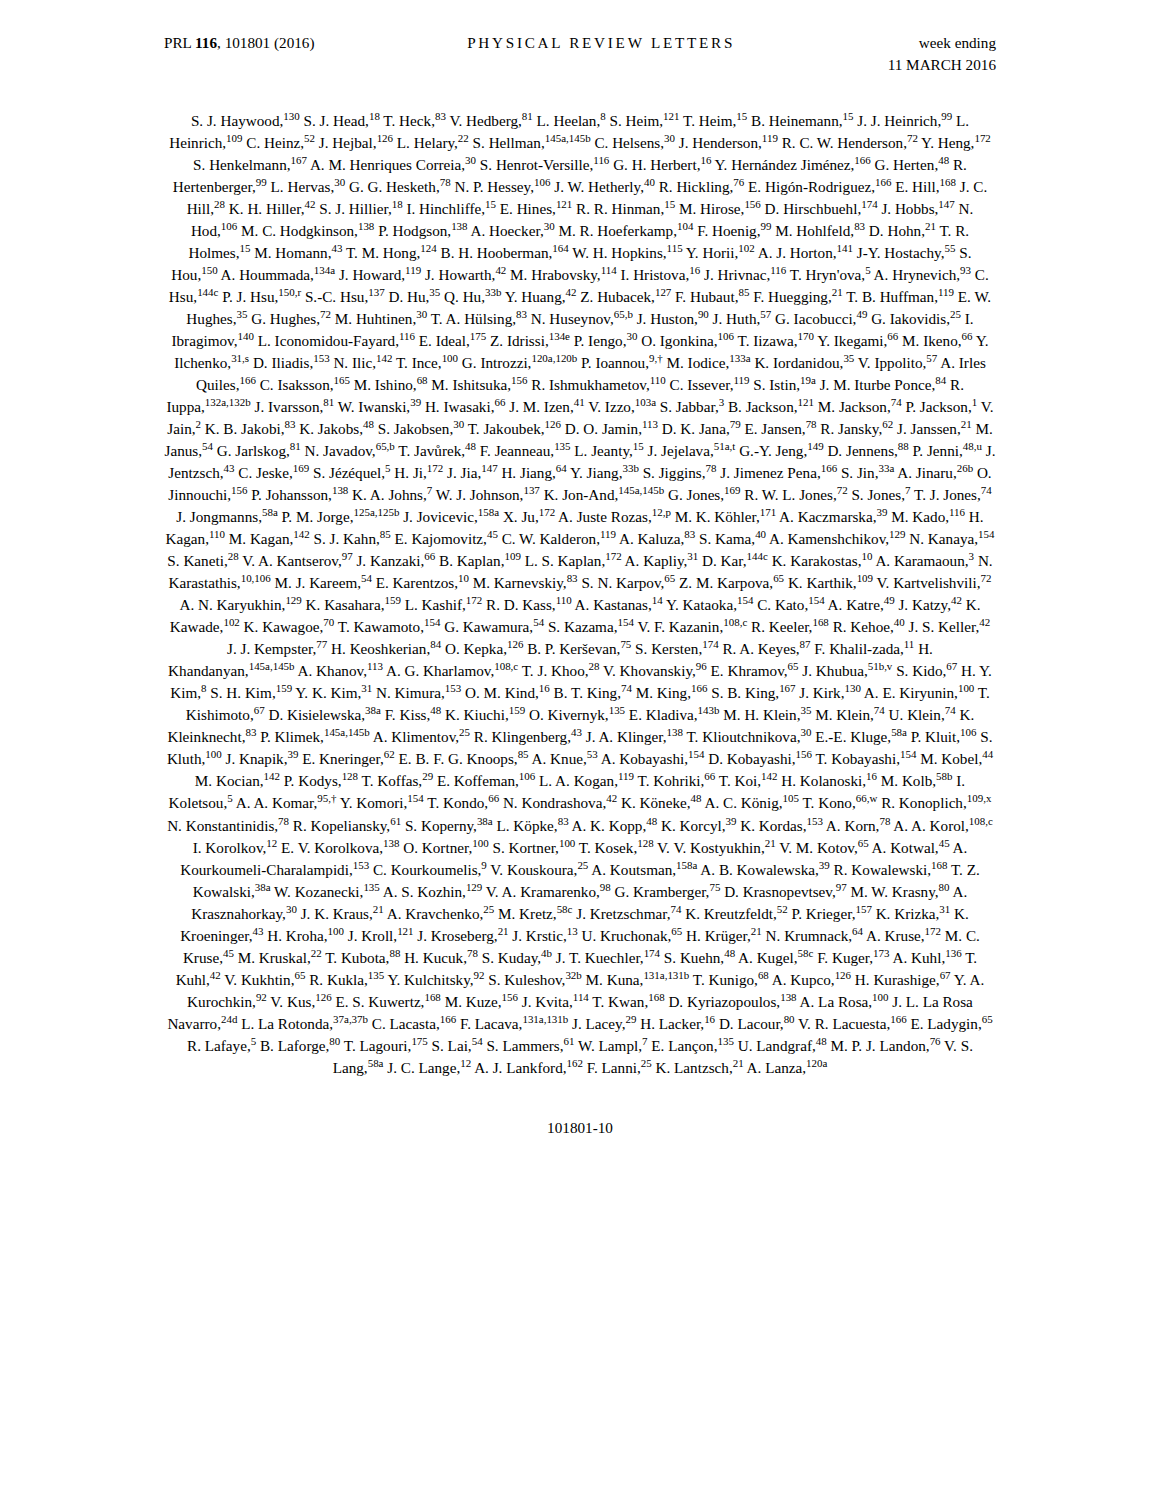PRL 116, 101801 (2016)
PHYSICAL REVIEW LETTERS
week ending
11 MARCH 2016
S. J. Haywood,130 S. J. Head,18 T. Heck,83 V. Hedberg,81 L. Heelan,8 S. Heim,121 T. Heim,15 B. Heinemann,15 J. J. Heinrich,99 L. Heinrich,109 C. Heinz,52 J. Hejbal,126 L. Helary,22 S. Hellman,145a,145b C. Helsens,30 J. Henderson,119 R. C. W. Henderson,72 Y. Heng,172 S. Henkelmann,167 A. M. Henriques Correia,30 S. Henrot-Versille,116 G. H. Herbert,16 Y. Hernández Jiménez,166 G. Herten,48 R. Hertenberger,99 L. Hervas,30 G. G. Hesketh,78 N. P. Hessey,106 J. W. Hetherly,40 R. Hickling,76 E. Higón-Rodriguez,166 E. Hill,168 J. C. Hill,28 K. H. Hiller,42 S. J. Hillier,18 I. Hinchliffe,15 E. Hines,121 R. R. Hinman,15 M. Hirose,156 D. Hirschbuehl,174 J. Hobbs,147 N. Hod,106 M. C. Hodgkinson,138 P. Hodgson,138 A. Hoecker,30 M. R. Hoeferkamp,104 F. Hoenig,99 M. Hohlfeld,83 D. Hohn,21 T. R. Holmes,15 M. Homann,43 T. M. Hong,124 B. H. Hooberman,164 W. H. Hopkins,115 Y. Horii,102 A. J. Horton,141 J-Y. Hostachy,55 S. Hou,150 A. Hoummada,134a J. Howard,119 J. Howarth,42 M. Hrabovsky,114 I. Hristova,16 J. Hrivnac,116 T. Hryn'ova,5 A. Hrynevich,93 C. Hsu,144c P. J. Hsu,150,r S.-C. Hsu,137 D. Hu,35 Q. Hu,33b Y. Huang,42 Z. Hubacek,127 F. Hubaut,85 F. Huegging,21 T. B. Huffman,119 E. W. Hughes,35 G. Hughes,72 M. Huhtinen,30 T. A. Hülsing,83 N. Huseynov,65,b J. Huston,90 J. Huth,57 G. Iacobucci,49 G. Iakovidis,25 I. Ibragimov,140 L. Iconomidou-Fayard,116 E. Ideal,175 Z. Idrissi,134e P. Iengo,30 O. Igonkina,106 T. Iizawa,170 Y. Ikegami,66 M. Ikeno,66 Y. Ilchenko,31,s D. Iliadis,153 N. Ilic,142 T. Ince,100 G. Introzzi,120a,120b P. Ioannou,9,† M. Iodice,133a K. Iordanidou,35 V. Ippolito,57 A. Irles Quiles,166 C. Isaksson,165 M. Ishino,68 M. Ishitsuka,156 R. Ishmukhametov,110 C. Issever,119 S. Istin,19a J. M. Iturbe Ponce,84 R. Iuppa,132a,132b J. Ivarsson,81 W. Iwanski,39 H. Iwasaki,66 J. M. Izen,41 V. Izzo,103a S. Jabbar,3 B. Jackson,121 M. Jackson,74 P. Jackson,1 V. Jain,2 K. B. Jakobi,83 K. Jakobs,48 S. Jakobsen,30 T. Jakoubek,126 D. O. Jamin,113 D. K. Jana,79 E. Jansen,78 R. Jansky,62 J. Janssen,21 M. Janus,54 G. Jarlskog,81 N. Javadov,65,b T. Javůrek,48 F. Jeanneau,135 L. Jeanty,15 J. Jejelava,51a,t G.-Y. Jeng,149 D. Jennens,88 P. Jenni,48,u J. Jentzsch,43 C. Jeske,169 S. Jézéquel,5 H. Ji,172 J. Jia,147 H. Jiang,64 Y. Jiang,33b S. Jiggins,78 J. Jimenez Pena,166 S. Jin,33a A. Jinaru,26b O. Jinnouchi,156 P. Johansson,138 K. A. Johns,7 W. J. Johnson,137 K. Jon-And,145a,145b G. Jones,169 R. W. L. Jones,72 S. Jones,7 T. J. Jones,74 J. Jongmanns,58a P. M. Jorge,125a,125b J. Jovicevic,158a X. Ju,172 A. Juste Rozas,12,p M. K. Köhler,171 A. Kaczmarska,39 M. Kado,116 H. Kagan,110 M. Kagan,142 S. J. Kahn,85 E. Kajomovitz,45 C. W. Kalderon,119 A. Kaluza,83 S. Kama,40 A. Kamenshchikov,129 N. Kanaya,154 S. Kaneti,28 V. A. Kantserov,97 J. Kanzaki,66 B. Kaplan,109 L. S. Kaplan,172 A. Kapliy,31 D. Kar,144c K. Karakostas,10 A. Karamaoun,3 N. Karastathis,10,106 M. J. Kareem,54 E. Karentzos,10 M. Karnevskiy,83 S. N. Karpov,65 Z. M. Karpova,65 K. Karthik,109 V. Kartvelishvili,72 A. N. Karyukhin,129 K. Kasahara,159 L. Kashif,172 R. D. Kass,110 A. Kastanas,14 Y. Kataoka,154 C. Kato,154 A. Katre,49 J. Katzy,42 K. Kawade,102 K. Kawagoe,70 T. Kawamoto,154 G. Kawamura,54 S. Kazama,154 V. F. Kazanin,108,c R. Keeler,168 R. Kehoe,40 J. S. Keller,42 J. J. Kempster,77 H. Keoshkerian,84 O. Kepka,126 B. P. Kerševan,75 S. Kersten,174 R. A. Keyes,87 F. Khalil-zada,11 H. Khandanyan,145a,145b A. Khanov,113 A. G. Kharlamov,108,c T. J. Khoo,28 V. Khovanskiy,96 E. Khramov,65 J. Khubua,51b,v S. Kido,67 H. Y. Kim,8 S. H. Kim,159 Y. K. Kim,31 N. Kimura,153 O. M. Kind,16 B. T. King,74 M. King,166 S. B. King,167 J. Kirk,130 A. E. Kiryunin,100 T. Kishimoto,67 D. Kisielewska,38a F. Kiss,48 K. Kiuchi,159 O. Kivernyk,135 E. Kladiva,143b M. H. Klein,35 M. Klein,74 U. Klein,74 K. Kleinknecht,83 P. Klimek,145a,145b A. Klimentov,25 R. Klingenberg,43 J. A. Klinger,138 T. Klioutchnikova,30 E.-E. Kluge,58a P. Kluit,106 S. Kluth,100 J. Knapik,39 E. Kneringer,62 E. B. F. G. Knoops,85 A. Knue,53 A. Kobayashi,154 D. Kobayashi,156 T. Kobayashi,154 M. Kobel,44 M. Kocian,142 P. Kodys,128 T. Koffas,29 E. Koffeman,106 L. A. Kogan,119 T. Kohriki,66 T. Koi,142 H. Kolanoski,16 M. Kolb,58b I. Koletsou,5 A. A. Komar,95,† Y. Komori,154 T. Kondo,66 N. Kondrashova,42 K. Köneke,48 A. C. König,105 T. Kono,66,w R. Konoplich,109,x N. Konstantinidis,78 R. Kopeliansky,61 S. Koperny,38a L. Köpke,83 A. K. Kopp,48 K. Korcyl,39 K. Kordas,153 A. Korn,78 A. A. Korol,108,c I. Korolkov,12 E. V. Korolkova,138 O. Kortner,100 S. Kortner,100 T. Kosek,128 V. V. Kostyukhin,21 V. M. Kotov,65 A. Kotwal,45 A. Kourkoumeli-Charalampidi,153 C. Kourkoumelis,9 V. Kouskoura,25 A. Koutsman,158a A. B. Kowalewska,39 R. Kowalewski,168 T. Z. Kowalski,38a W. Kozanecki,135 A. S. Kozhin,129 V. A. Kramarenko,98 G. Kramberger,75 D. Krasnopevtsev,97 M. W. Krasny,80 A. Krasznahorkay,30 J. K. Kraus,21 A. Kravchenko,25 M. Kretz,58c J. Kretzschmar,74 K. Kreutzfeldt,52 P. Krieger,157 K. Krizka,31 K. Kroeninger,43 H. Kroha,100 J. Kroll,121 J. Kroseberg,21 J. Krstic,13 U. Kruchonak,65 H. Krüger,21 N. Krumnack,64 A. Kruse,172 M. C. Kruse,45 M. Kruskal,22 T. Kubota,88 H. Kucuk,78 S. Kuday,4b J. T. Kuechler,174 S. Kuehn,48 A. Kugel,58c F. Kuger,173 A. Kuhl,136 T. Kuhl,42 V. Kukhtin,65 R. Kukla,135 Y. Kulchitsky,92 S. Kuleshov,32b M. Kuna,131a,131b T. Kunigo,68 A. Kupco,126 H. Kurashige,67 Y. A. Kurochkin,92 V. Kus,126 E. S. Kuwertz,168 M. Kuze,156 J. Kvita,114 T. Kwan,168 D. Kyriazopoulos,138 A. La Rosa,100 J. L. La Rosa Navarro,24d L. La Rotonda,37a,37b C. Lacasta,166 F. Lacava,131a,131b J. Lacey,29 H. Lacker,16 D. Lacour,80 V. R. Lacuesta,166 E. Ladygin,65 R. Lafaye,5 B. Laforge,80 T. Lagouri,175 S. Lai,54 S. Lammers,61 W. Lampl,7 E. Lançon,135 U. Landgraf,48 M. P. J. Landon,76 V. S. Lang,58a J. C. Lange,12 A. J. Lankford,162 F. Lanni,25 K. Lantzsch,21 A. Lanza,120a
101801-10